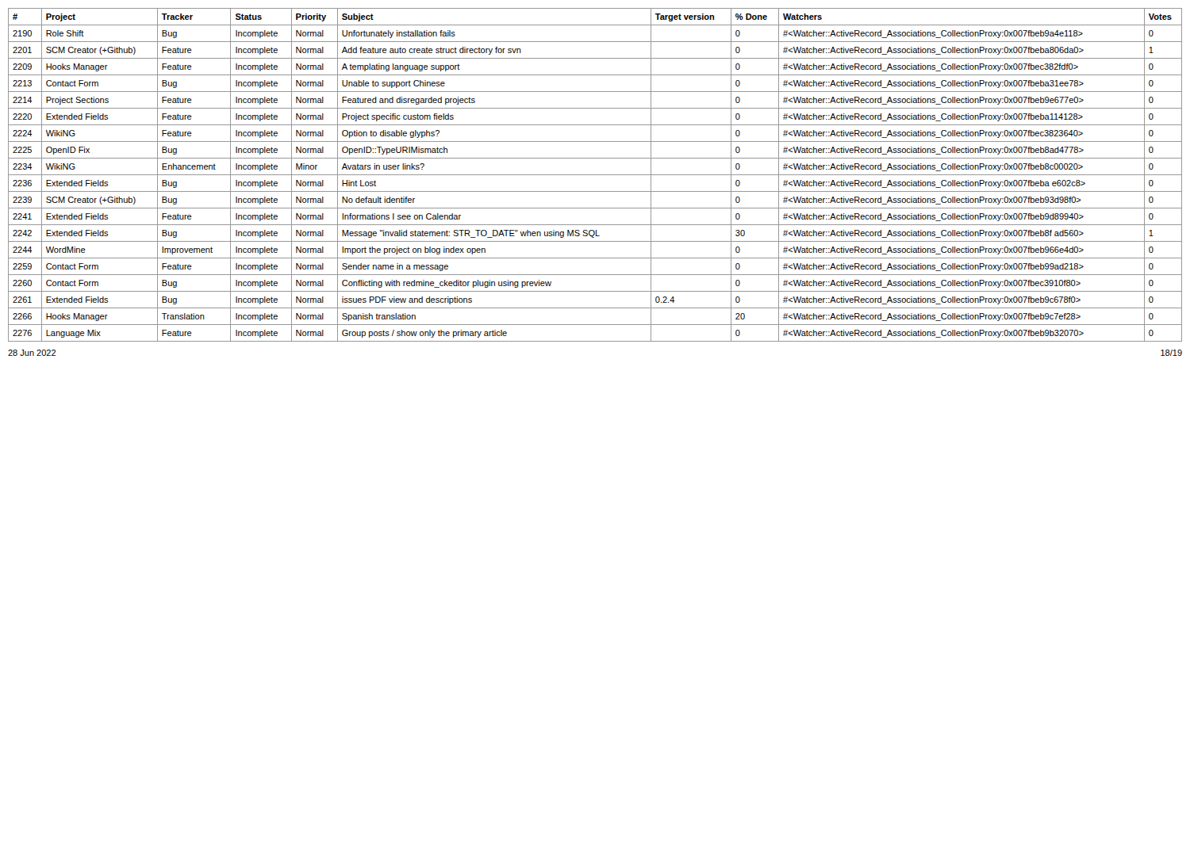| # | Project | Tracker | Status | Priority | Subject | Target version | % Done | Watchers | Votes |
| --- | --- | --- | --- | --- | --- | --- | --- | --- | --- |
| 2190 | Role Shift | Bug | Incomplete | Normal | Unfortunately installation fails | | 0 | #<Watcher::ActiveRecord_Associations_CollectionProxy:0x007fbeb9a4e118> | 0 |
| 2201 | SCM Creator (+Github) | Feature | Incomplete | Normal | Add feature auto create struct directory for svn | | 0 | #<Watcher::ActiveRecord_Associations_CollectionProxy:0x007fbeba806da0> | 1 |
| 2209 | Hooks Manager | Feature | Incomplete | Normal | A templating language support | | 0 | #<Watcher::ActiveRecord_Associations_CollectionProxy:0x007fbec382fdf0> | 0 |
| 2213 | Contact Form | Bug | Incomplete | Normal | Unable to support Chinese | | 0 | #<Watcher::ActiveRecord_Associations_CollectionProxy:0x007fbeba31ee78> | 0 |
| 2214 | Project Sections | Feature | Incomplete | Normal | Featured and disregarded projects | | 0 | #<Watcher::ActiveRecord_Associations_CollectionProxy:0x007fbeb9e677e0> | 0 |
| 2220 | Extended Fields | Feature | Incomplete | Normal | Project specific custom fields | | 0 | #<Watcher::ActiveRecord_Associations_CollectionProxy:0x007fbeba114128> | 0 |
| 2224 | WikiNG | Feature | Incomplete | Normal | Option to disable glyphs? | | 0 | #<Watcher::ActiveRecord_Associations_CollectionProxy:0x007fbec3823640> | 0 |
| 2225 | OpenID Fix | Bug | Incomplete | Normal | OpenID::TypeURIMismatch | | 0 | #<Watcher::ActiveRecord_Associations_CollectionProxy:0x007fbeb8ad4778> | 0 |
| 2234 | WikiNG | Enhancement | Incomplete | Minor | Avatars in user links? | | 0 | #<Watcher::ActiveRecord_Associations_CollectionProxy:0x007fbeb8c00020> | 0 |
| 2236 | Extended Fields | Bug | Incomplete | Normal | Hint Lost | | 0 | #<Watcher::ActiveRecord_Associations_CollectionProxy:0x007fbeba e602c8> | 0 |
| 2239 | SCM Creator (+Github) | Bug | Incomplete | Normal | No default identifer | | 0 | #<Watcher::ActiveRecord_Associations_CollectionProxy:0x007fbeb93d98f0> | 0 |
| 2241 | Extended Fields | Feature | Incomplete | Normal | Informations I see on Calendar | | 0 | #<Watcher::ActiveRecord_Associations_CollectionProxy:0x007fbeb9d89940> | 0 |
| 2242 | Extended Fields | Bug | Incomplete | Normal | Message "invalid statement: STR_TO_DATE" when using MS SQL | | 30 | #<Watcher::ActiveRecord_Associations_CollectionProxy:0x007fbeb8f ad560> | 1 |
| 2244 | WordMine | Improvement | Incomplete | Normal | Import the project on blog index open | | 0 | #<Watcher::ActiveRecord_Associations_CollectionProxy:0x007fbeb966e4d0> | 0 |
| 2259 | Contact Form | Feature | Incomplete | Normal | Sender name in a message | | 0 | #<Watcher::ActiveRecord_Associations_CollectionProxy:0x007fbeb99ad218> | 0 |
| 2260 | Contact Form | Bug | Incomplete | Normal | Conflicting with redmine_ckeditor plugin using preview | | 0 | #<Watcher::ActiveRecord_Associations_CollectionProxy:0x007fbec3910f80> | 0 |
| 2261 | Extended Fields | Bug | Incomplete | Normal | issues PDF view and descriptions | 0.2.4 | 0 | #<Watcher::ActiveRecord_Associations_CollectionProxy:0x007fbeb9c678f0> | 0 |
| 2266 | Hooks Manager | Translation | Incomplete | Normal | Spanish translation | | 20 | #<Watcher::ActiveRecord_Associations_CollectionProxy:0x007fbeb9c7ef28> | 0 |
| 2276 | Language Mix | Feature | Incomplete | Normal | Group posts / show only the primary article | | 0 | #<Watcher::ActiveRecord_Associations_CollectionProxy:0x007fbeb9b32070> | 0 |
28 Jun 2022 18/19